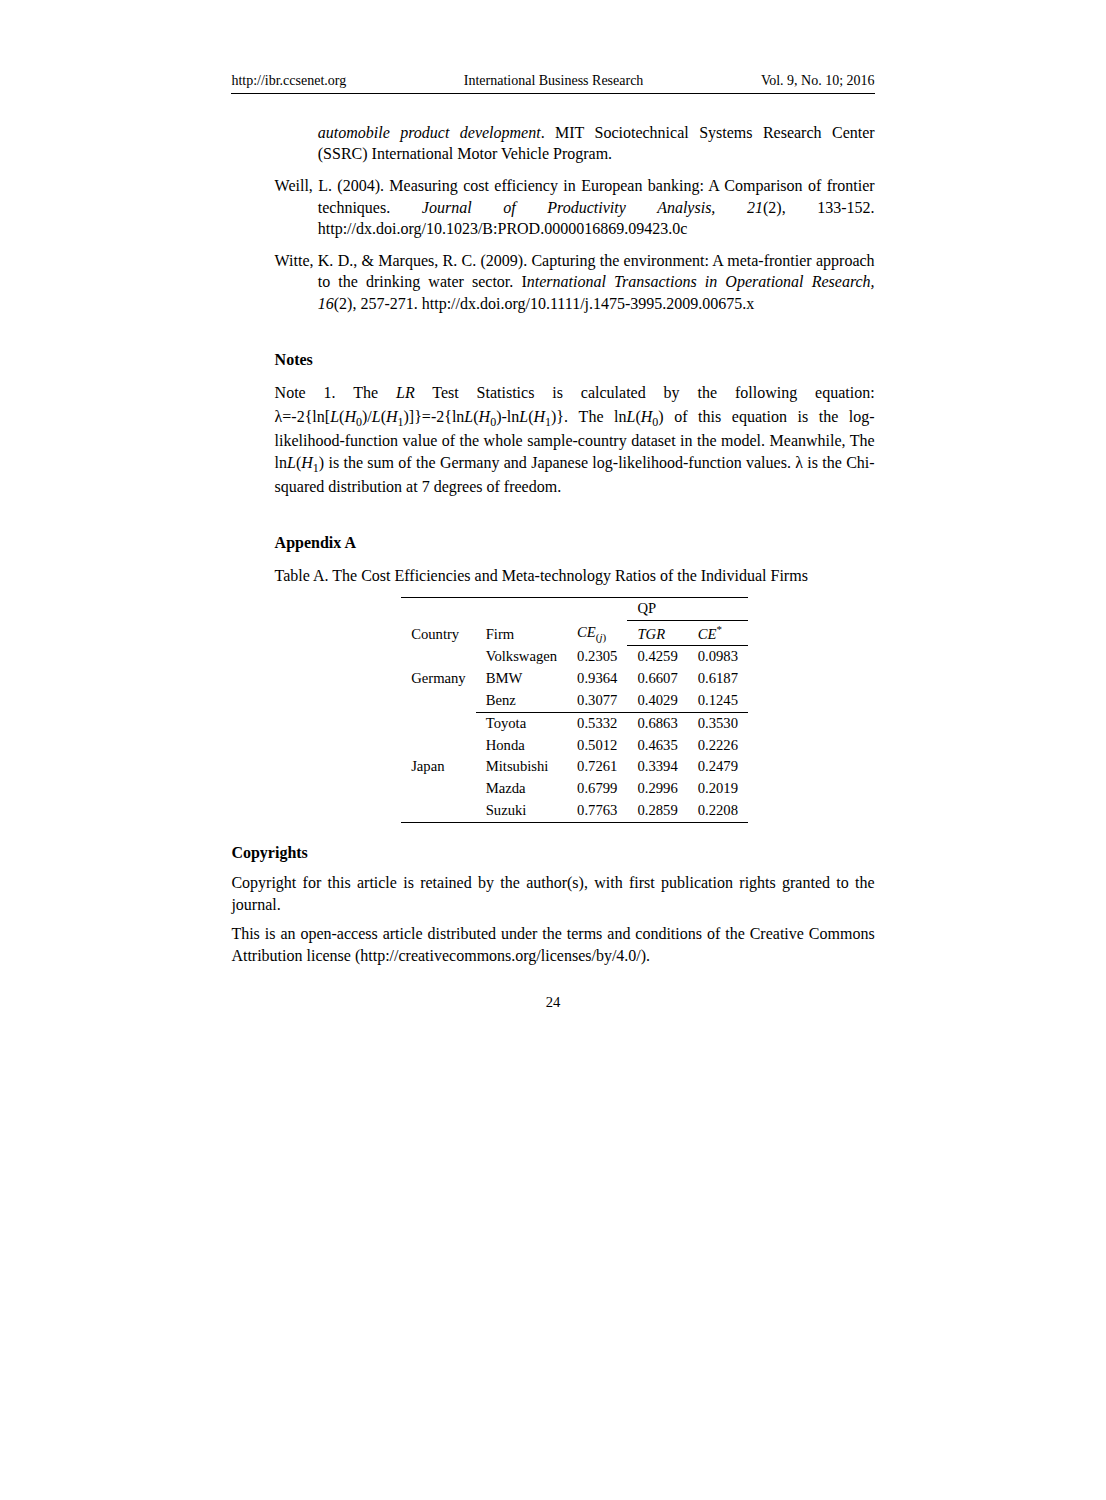http://ibr.ccsenet.org
International Business Research
Vol. 9, No. 10; 2016
automobile product development. MIT Sociotechnical Systems Research Center (SSRC) International Motor Vehicle Program.
Weill, L. (2004). Measuring cost efficiency in European banking: A Comparison of frontier techniques. Journal of Productivity Analysis, 21(2), 133-152. http://dx.doi.org/10.1023/B:PROD.0000016869.09423.0c
Witte, K. D., & Marques, R. C. (2009). Capturing the environment: A meta-frontier approach to the drinking water sector. International Transactions in Operational Research, 16(2), 257-271. http://dx.doi.org/10.1111/j.1475-3995.2009.00675.x
Notes
Note 1. The LR Test Statistics is calculated by the following equation: λ=-2{ln[L(H0)/L(H1)]}=-2{lnL(H0)-lnL(H1)}. The lnL(H0) of this equation is the log-likelihood-function value of the whole sample-country dataset in the model. Meanwhile, The lnL(H1) is the sum of the Germany and Japanese log-likelihood-function values. λ is the Chi-squared distribution at 7 degrees of freedom.
Appendix A
Table A. The Cost Efficiencies and Meta-technology Ratios of the Individual Firms
| Country | Firm | CE ( j ) | QP |
| TGR | CE * |
| | Volkswagen | 0.2305 | 0.4259 | 0.0983 |
| Germany | BMW | 0.9364 | 0.6607 | 0.6187 |
| | Benz | 0.3077 | 0.4029 | 0.1245 |
| | Toyota | 0.5332 | 0.6863 | 0.3530 |
| | Honda | 0.5012 | 0.4635 | 0.2226 |
| Japan | Mitsubishi | 0.7261 | 0.3394 | 0.2479 |
| | Mazda | 0.6799 | 0.2996 | 0.2019 |
| | Suzuki | 0.7763 | 0.2859 | 0.2208 |
Copyrights
Copyright for this article is retained by the author(s), with first publication rights granted to the journal.
This is an open-access article distributed under the terms and conditions of the Creative Commons Attribution license (http://creativecommons.org/licenses/by/4.0/).
24